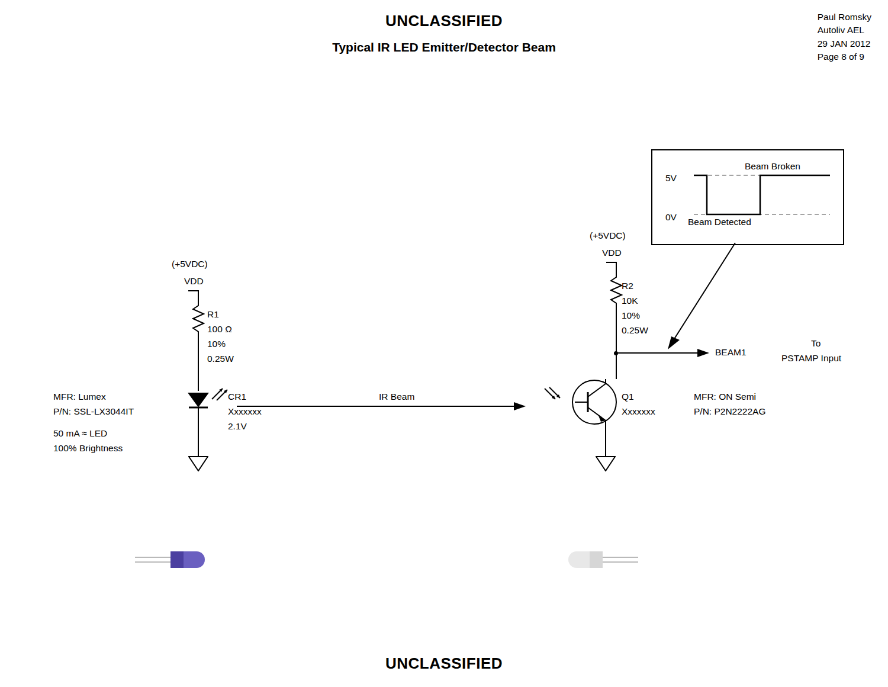UNCLASSIFIED
Typical IR LED Emitter/Detector Beam
Paul Romsky
Autoliv AEL
29 JAN 2012
Page 8 of 9
UNCLASSIFIED
=============== EMITTER (LEFT) SIDE =================
(+5VDC)
VDD
R1
100 Ω
10%
0.25W
CR1
Xxxxxxx
2.1V
MFR: Lumex
P/N: SSL-LX3044IT
50 mA ≈ LED
100% Brightness
=============== IR BEAM (CENTER) ====================
IR Beam
=============== DETECTOR (RIGHT) SIDE ===============
(+5VDC)
VDD
R2
10K
10%
0.25W
BEAM1
To
PSTAMP Input
Q1
Xxxxxxx
MFR: ON Semi
P/N: P2N2222AG
=============== WAVEFORM INSET ======================
5V
0V
Beam Broken
Beam Detected
=============== PHOTO IMAGES ========================